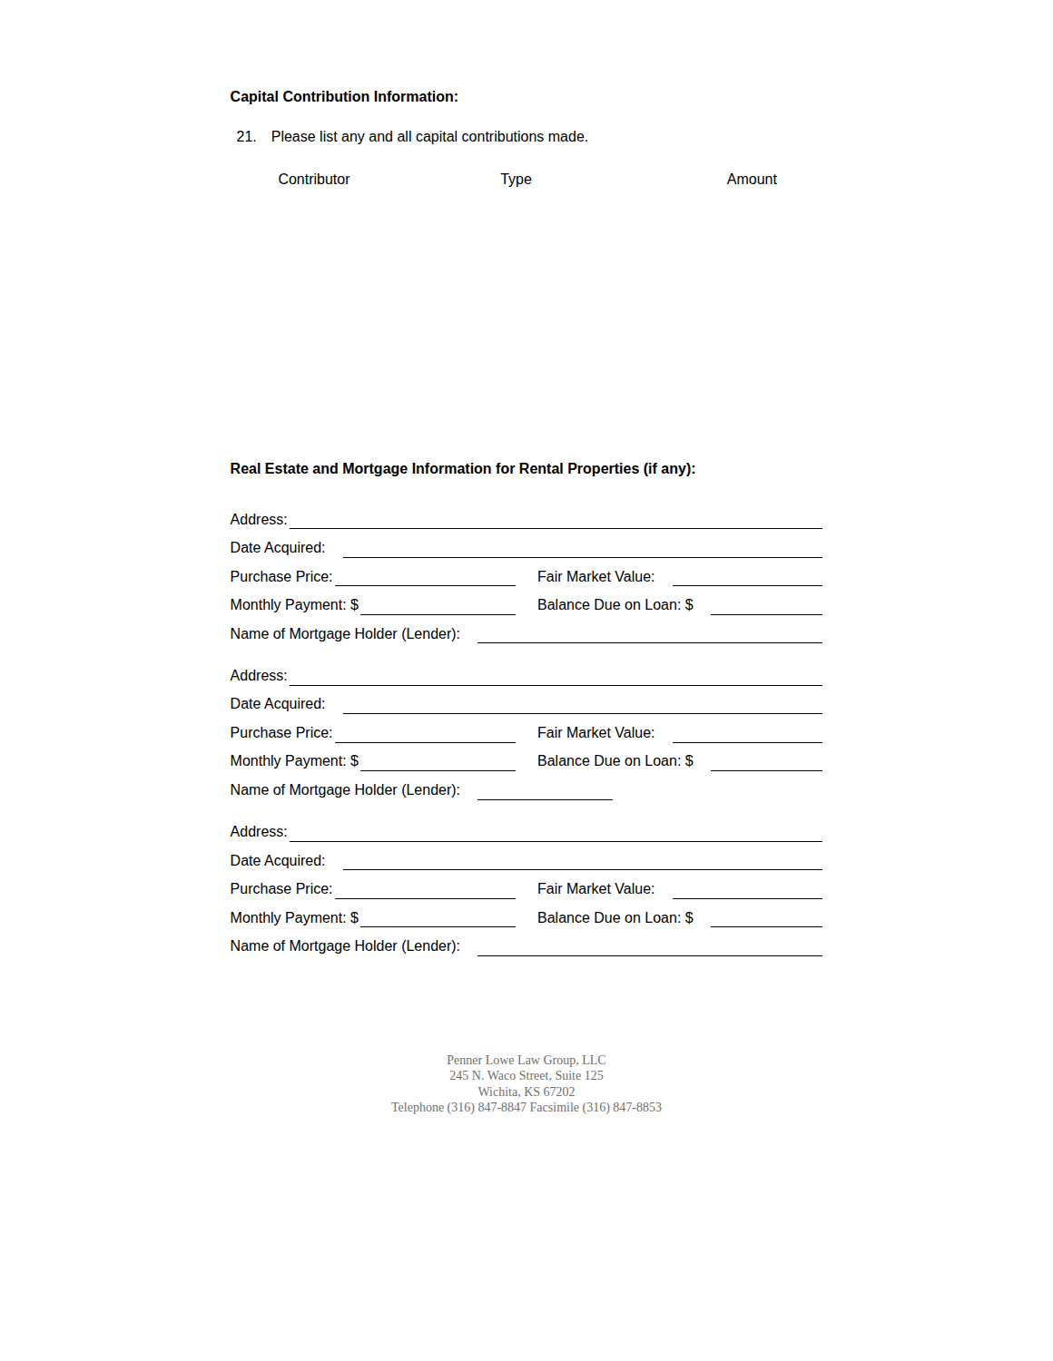Capital Contribution Information:
Please list any and all capital contributions made.
Contributor Type Amount
Real Estate and Mortgage Information for Rental Properties (if any):
Address:
Date Acquired:
Purchase Price:
Fair Market Value:
Monthly Payment: $
Balance Due on Loan: $
Name of Mortgage Holder (Lender):
Address:
Date Acquired:
Purchase Price:
Fair Market Value:
Monthly Payment: $
Balance Due on Loan: $
Name of Mortgage Holder (Lender):
Address:
Date Acquired:
Purchase Price:
Fair Market Value:
Monthly Payment: $
Balance Due on Loan: $
Name of Mortgage Holder (Lender):
Penner Lowe Law Group, LLC
245 N. Waco Street, Suite 125
Wichita, KS 67202
Telephone (316) 847-8847 Facsimile (316) 847-8853